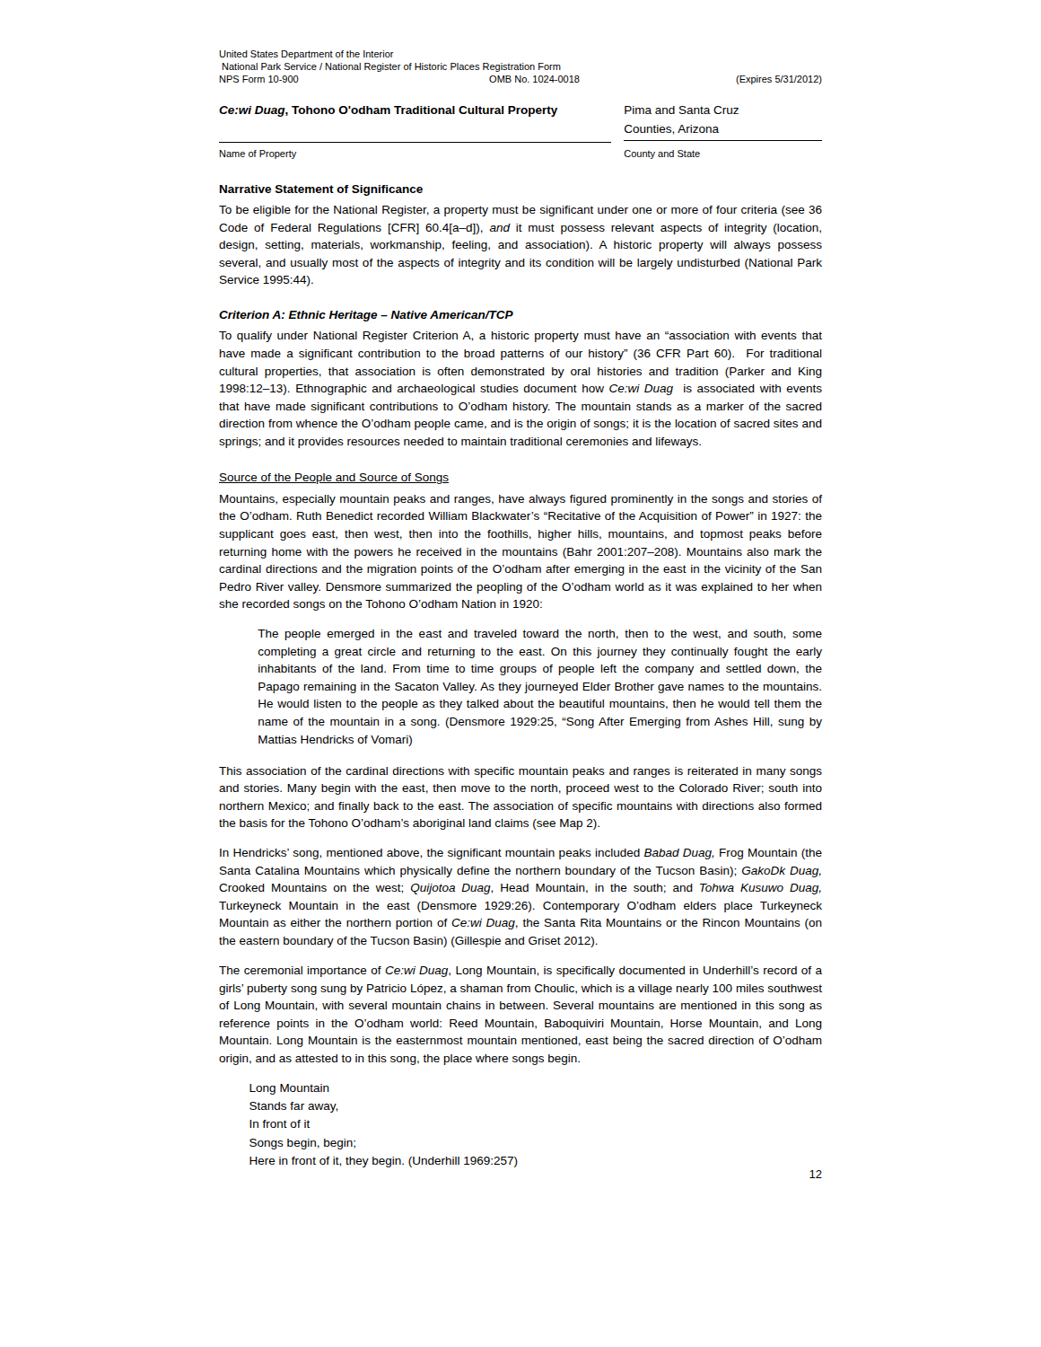United States Department of the Interior
National Park Service / National Register of Historic Places Registration Form
NPS Form 10-900 OMB No. 1024-0018 (Expires 5/31/2012)
Ce:wi Duag, Tohono O'odham Traditional Cultural Property Pima and Santa Cruz
Counties, Arizona
Name of Property County and State
Narrative Statement of Significance
To be eligible for the National Register, a property must be significant under one or more of four criteria (see 36 Code of Federal Regulations [CFR] 60.4[a–d]), and it must possess relevant aspects of integrity (location, design, setting, materials, workmanship, feeling, and association). A historic property will always possess several, and usually most of the aspects of integrity and its condition will be largely undisturbed (National Park Service 1995:44).
Criterion A: Ethnic Heritage – Native American/TCP
To qualify under National Register Criterion A, a historic property must have an “association with events that have made a significant contribution to the broad patterns of our history” (36 CFR Part 60). For traditional cultural properties, that association is often demonstrated by oral histories and tradition (Parker and King 1998:12–13). Ethnographic and archaeological studies document how Ce:wi Duag is associated with events that have made significant contributions to O’odham history. The mountain stands as a marker of the sacred direction from whence the O’odham people came, and is the origin of songs; it is the location of sacred sites and springs; and it provides resources needed to maintain traditional ceremonies and lifeways.
Source of the People and Source of Songs
Mountains, especially mountain peaks and ranges, have always figured prominently in the songs and stories of the O’odham. Ruth Benedict recorded William Blackwater’s “Recitative of the Acquisition of Power” in 1927: the supplicant goes east, then west, then into the foothills, higher hills, mountains, and topmost peaks before returning home with the powers he received in the mountains (Bahr 2001:207–208). Mountains also mark the cardinal directions and the migration points of the O’odham after emerging in the east in the vicinity of the San Pedro River valley. Densmore summarized the peopling of the O’odham world as it was explained to her when she recorded songs on the Tohono O’odham Nation in 1920:
The people emerged in the east and traveled toward the north, then to the west, and south, some completing a great circle and returning to the east. On this journey they continually fought the early inhabitants of the land. From time to time groups of people left the company and settled down, the Papago remaining in the Sacaton Valley. As they journeyed Elder Brother gave names to the mountains. He would listen to the people as they talked about the beautiful mountains, then he would tell them the name of the mountain in a song. (Densmore 1929:25, “Song After Emerging from Ashes Hill, sung by Mattias Hendricks of Vomari)
This association of the cardinal directions with specific mountain peaks and ranges is reiterated in many songs and stories. Many begin with the east, then move to the north, proceed west to the Colorado River; south into northern Mexico; and finally back to the east. The association of specific mountains with directions also formed the basis for the Tohono O’odham’s aboriginal land claims (see Map 2).
In Hendricks’ song, mentioned above, the significant mountain peaks included Babad Duag, Frog Mountain (the Santa Catalina Mountains which physically define the northern boundary of the Tucson Basin); GakoDk Duag, Crooked Mountains on the west; Quijotoa Duag, Head Mountain, in the south; and Tohwa Kusuwo Duag, Turkeyneck Mountain in the east (Densmore 1929:26). Contemporary O’odham elders place Turkeyneck Mountain as either the northern portion of Ce:wi Duag, the Santa Rita Mountains or the Rincon Mountains (on the eastern boundary of the Tucson Basin) (Gillespie and Griset 2012).
The ceremonial importance of Ce:wi Duag, Long Mountain, is specifically documented in Underhill’s record of a girls’ puberty song sung by Patricio López, a shaman from Choulic, which is a village nearly 100 miles southwest of Long Mountain, with several mountain chains in between. Several mountains are mentioned in this song as reference points in the O’odham world: Reed Mountain, Baboquiviri Mountain, Horse Mountain, and Long Mountain. Long Mountain is the easternmost mountain mentioned, east being the sacred direction of O’odham origin, and as attested to in this song, the place where songs begin.
Long Mountain
Stands far away,
In front of it
Songs begin, begin;
Here in front of it, they begin. (Underhill 1969:257)
12